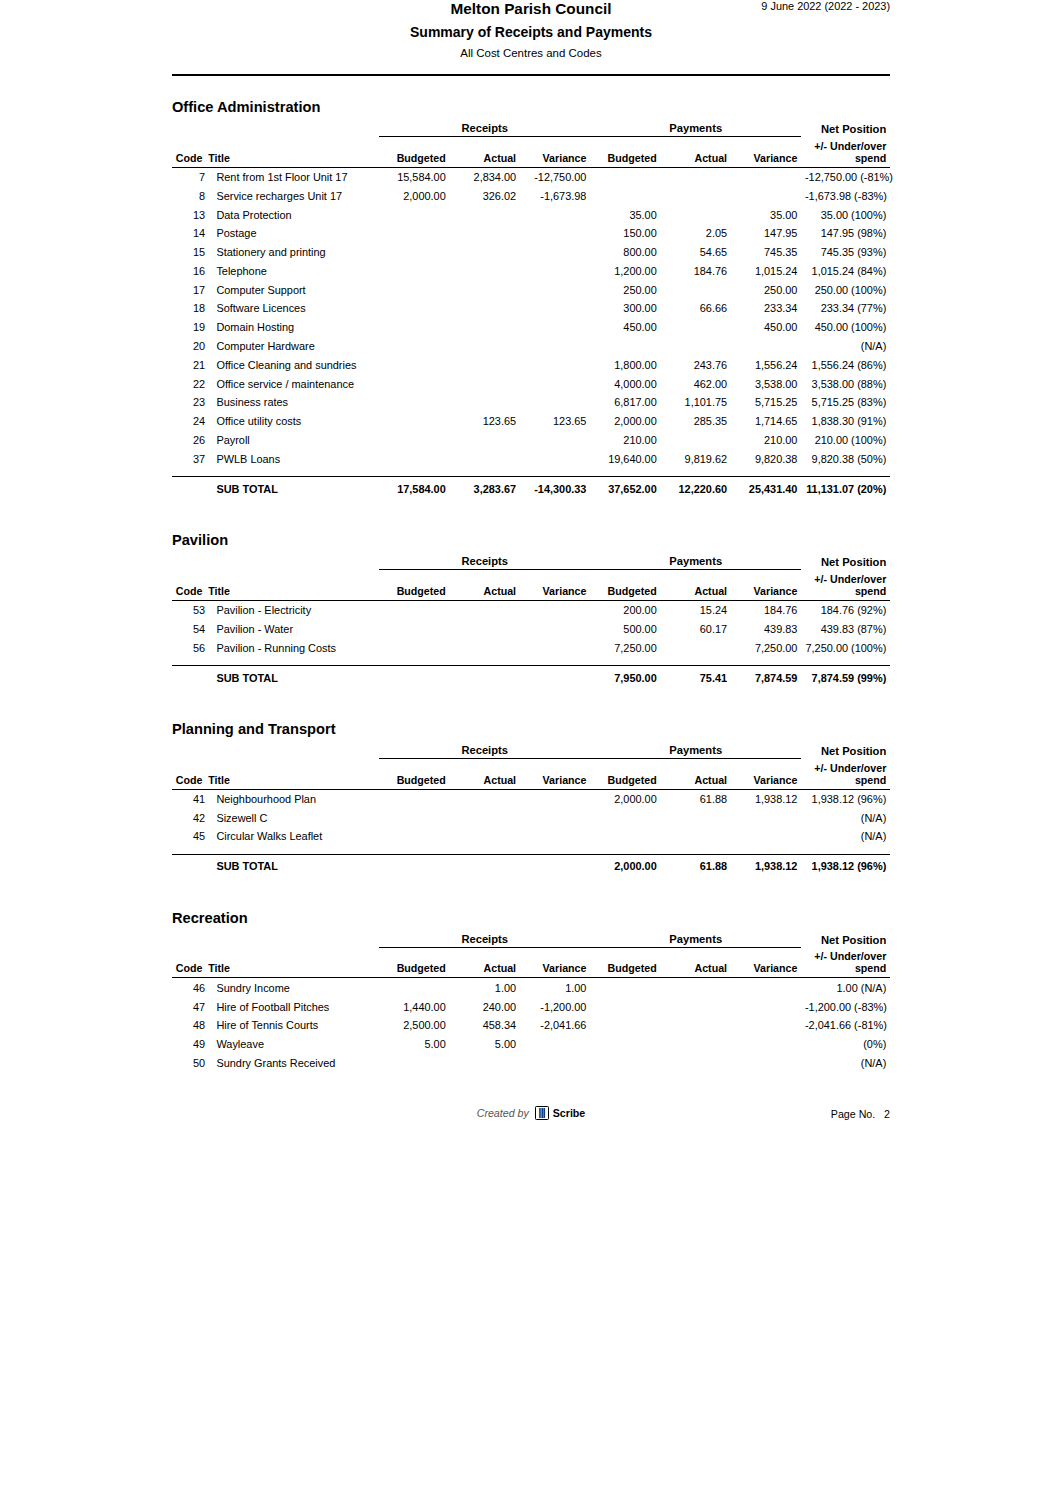9 June 2022 (2022 - 2023)
Melton Parish Council
Summary of Receipts and Payments
All Cost Centres and Codes
Office Administration
| | Receipts | Payments | Net Position |
| --- | --- | --- | --- |
| Code Title | Budgeted | Actual | Variance | Budgeted | Actual | Variance | +/- Under/over spend |
| 7 | Rent from 1st Floor Unit 17 | 15,584.00 | 2,834.00 | -12,750.00 | | | | -12,750.00 (-81%) |
| 8 | Service recharges Unit 17 | 2,000.00 | 326.02 | -1,673.98 | | | | -1,673.98 (-83%) |
| 13 | Data Protection | | | | 35.00 | | 35.00 | 35.00 (100%) |
| 14 | Postage | | | | 150.00 | 2.05 | 147.95 | 147.95 (98%) |
| 15 | Stationery and printing | | | | 800.00 | 54.65 | 745.35 | 745.35 (93%) |
| 16 | Telephone | | | | 1,200.00 | 184.76 | 1,015.24 | 1,015.24 (84%) |
| 17 | Computer Support | | | | 250.00 | | 250.00 | 250.00 (100%) |
| 18 | Software Licences | | | | 300.00 | 66.66 | 233.34 | 233.34 (77%) |
| 19 | Domain Hosting | | | | 450.00 | | 450.00 | 450.00 (100%) |
| 20 | Computer Hardware | | | | | | | (N/A) |
| 21 | Office Cleaning and sundries | | | | 1,800.00 | 243.76 | 1,556.24 | 1,556.24 (86%) |
| 22 | Office service / maintenance | | | | 4,000.00 | 462.00 | 3,538.00 | 3,538.00 (88%) |
| 23 | Business rates | | | | 6,817.00 | 1,101.75 | 5,715.25 | 5,715.25 (83%) |
| 24 | Office utility costs | | 123.65 | 123.65 | 2,000.00 | 285.35 | 1,714.65 | 1,838.30 (91%) |
| 26 | Payroll | | | | 210.00 | | 210.00 | 210.00 (100%) |
| 37 | PWLB Loans | | | | 19,640.00 | 9,819.62 | 9,820.38 | 9,820.38 (50%) |
| | SUB TOTAL | 17,584.00 | 3,283.67 | -14,300.33 | 37,652.00 | 12,220.60 | 25,431.40 | 11,131.07 (20%) |
Pavilion
| | Receipts | Payments | Net Position |
| --- | --- | --- | --- |
| Code Title | Budgeted | Actual | Variance | Budgeted | Actual | Variance | +/- Under/over spend |
| 53 | Pavilion - Electricity | | | | 200.00 | 15.24 | 184.76 | 184.76 (92%) |
| 54 | Pavilion - Water | | | | 500.00 | 60.17 | 439.83 | 439.83 (87%) |
| 56 | Pavilion - Running Costs | | | | 7,250.00 | | 7,250.00 | 7,250.00 (100%) |
| | SUB TOTAL | | | | 7,950.00 | 75.41 | 7,874.59 | 7,874.59 (99%) |
Planning and Transport
| | Receipts | Payments | Net Position |
| --- | --- | --- | --- |
| Code Title | Budgeted | Actual | Variance | Budgeted | Actual | Variance | +/- Under/over spend |
| 41 | Neighbourhood Plan | | | | 2,000.00 | 61.88 | 1,938.12 | 1,938.12 (96%) |
| 42 | Sizewell C | | | | | | | (N/A) |
| 45 | Circular Walks Leaflet | | | | | | | (N/A) |
| | SUB TOTAL | | | | 2,000.00 | 61.88 | 1,938.12 | 1,938.12 (96%) |
Recreation
| | Receipts | Payments | Net Position |
| --- | --- | --- | --- |
| Code Title | Budgeted | Actual | Variance | Budgeted | Actual | Variance | +/- Under/over spend |
| 46 | Sundry Income | | 1.00 | 1.00 | | | | 1.00 (N/A) |
| 47 | Hire of Football Pitches | 1,440.00 | 240.00 | -1,200.00 | | | | -1,200.00 (-83%) |
| 48 | Hire of Tennis Courts | 2,500.00 | 458.34 | -2,041.66 | | | | -2,041.66 (-81%) |
| 49 | Wayleave | 5.00 | 5.00 | | | | | (0%) |
| 50 | Sundry Grants Received | | | | | | | (N/A) |
Created by |||Scribe Page No. 2